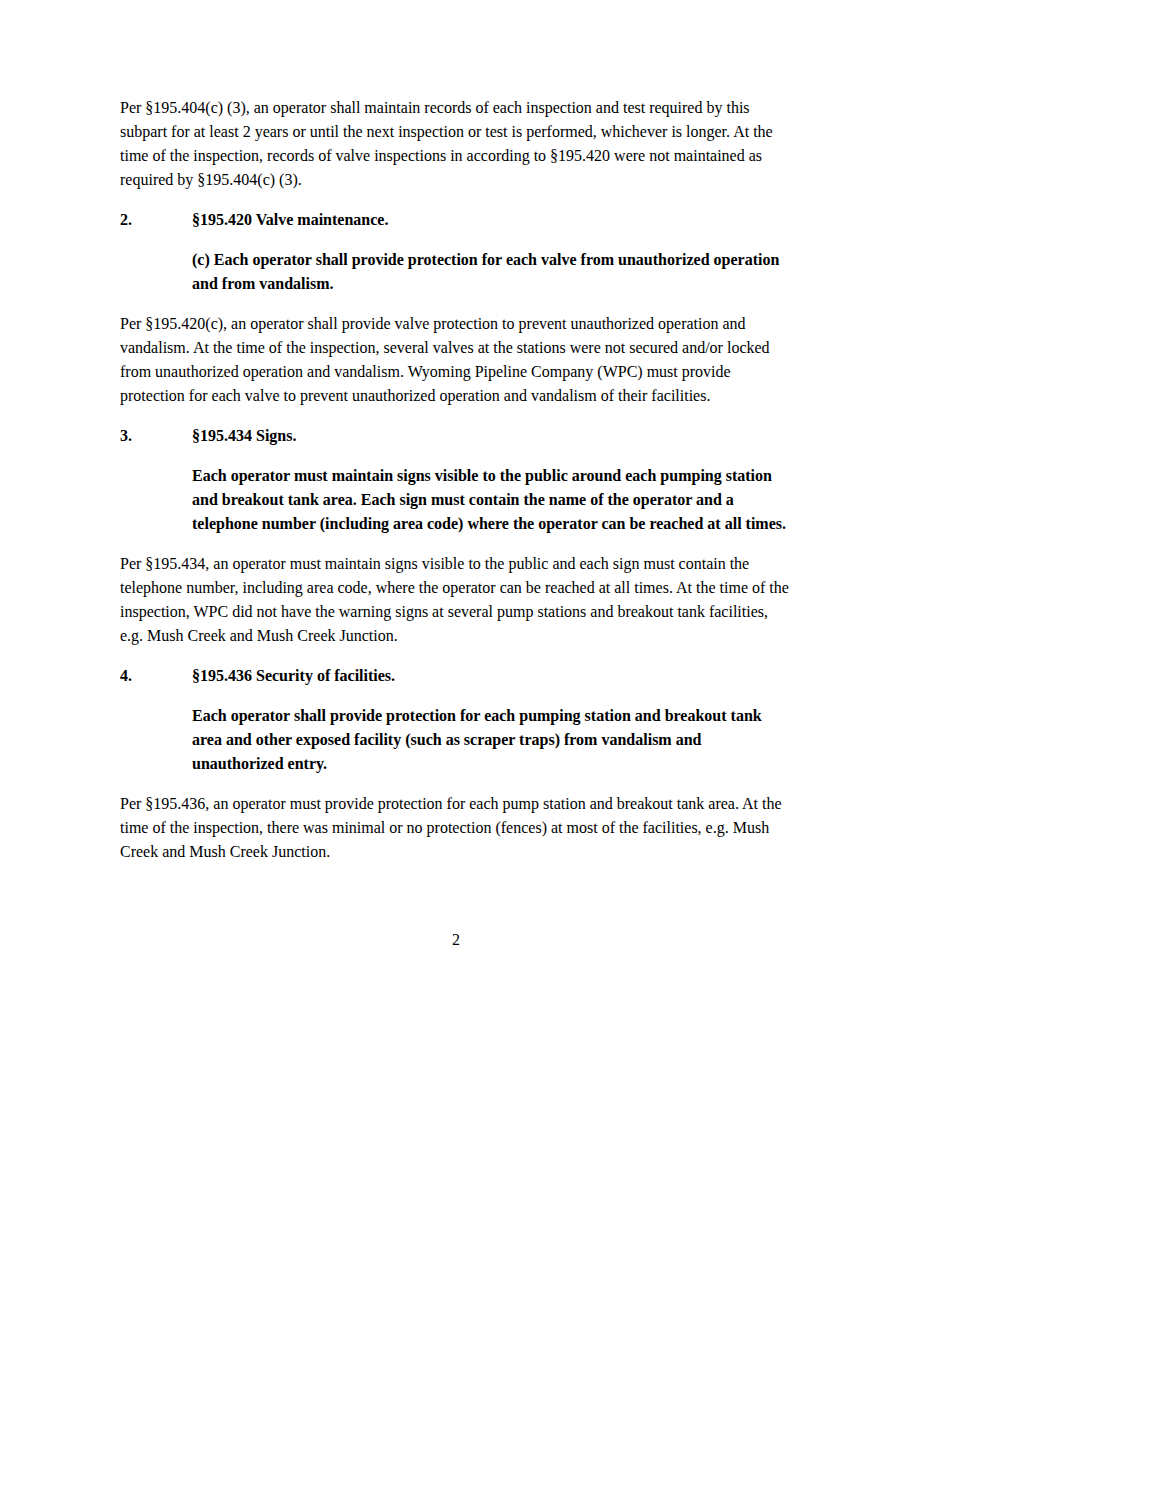Per §195.404(c) (3), an operator shall maintain records of each inspection and test required by this subpart for at least 2 years or until the next inspection or test is performed, whichever is longer. At the time of the inspection, records of valve inspections in according to §195.420 were not maintained as required by §195.404(c) (3).
2. §195.420 Valve maintenance.
(c) Each operator shall provide protection for each valve from unauthorized operation and from vandalism.
Per §195.420(c), an operator shall provide valve protection to prevent unauthorized operation and vandalism. At the time of the inspection, several valves at the stations were not secured and/or locked from unauthorized operation and vandalism. Wyoming Pipeline Company (WPC) must provide protection for each valve to prevent unauthorized operation and vandalism of their facilities.
3. §195.434 Signs.
Each operator must maintain signs visible to the public around each pumping station and breakout tank area. Each sign must contain the name of the operator and a telephone number (including area code) where the operator can be reached at all times.
Per §195.434, an operator must maintain signs visible to the public and each sign must contain the telephone number, including area code, where the operator can be reached at all times. At the time of the inspection, WPC did not have the warning signs at several pump stations and breakout tank facilities, e.g. Mush Creek and Mush Creek Junction.
4. §195.436 Security of facilities.
Each operator shall provide protection for each pumping station and breakout tank area and other exposed facility (such as scraper traps) from vandalism and unauthorized entry.
Per §195.436, an operator must provide protection for each pump station and breakout tank area. At the time of the inspection, there was minimal or no protection (fences) at most of the facilities, e.g. Mush Creek and Mush Creek Junction.
2